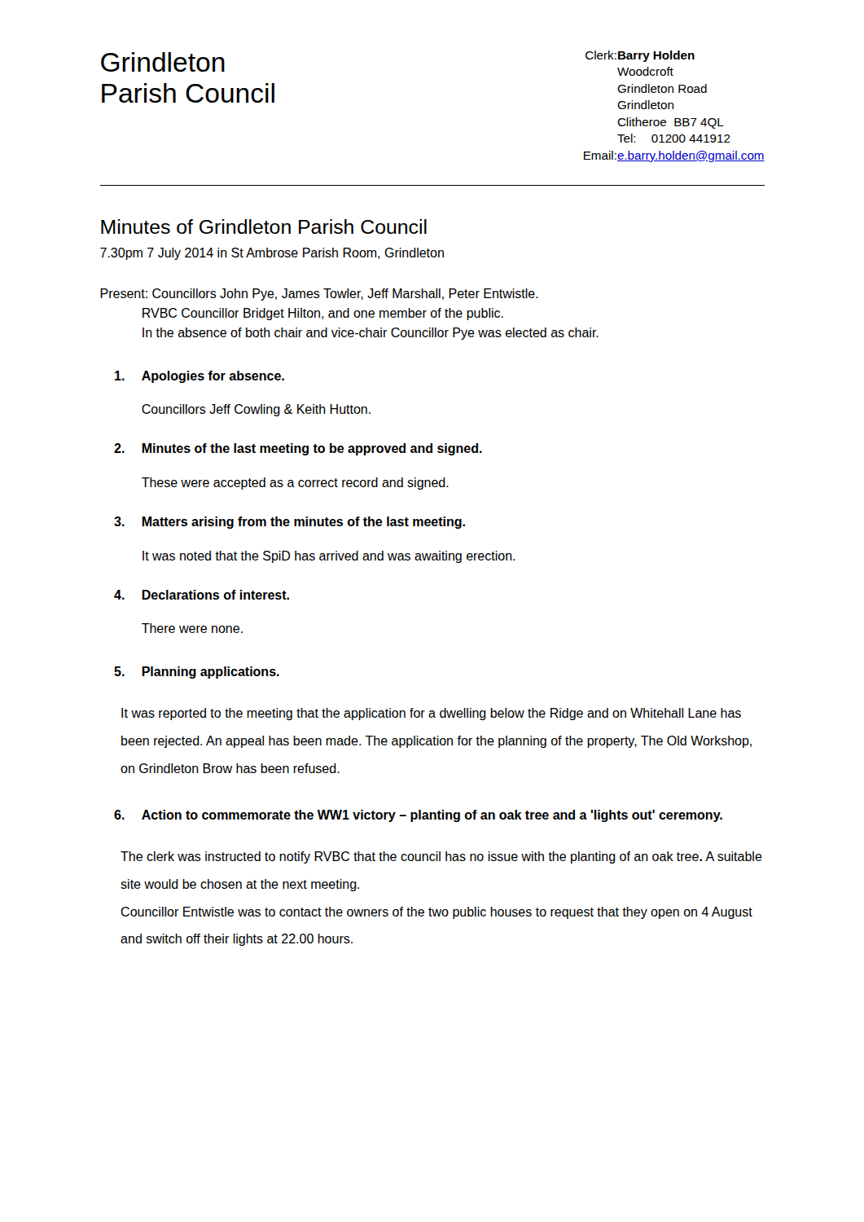Grindleton
Parish Council
| Clerk: | Barry Holden |
| | Woodcroft |
| | Grindleton Road |
| | Grindleton |
| | Clitheroe BB7 4QL |
| | Tel: 01200 441912 |
| Email: | e.barry.holden@gmail.com |
Minutes of Grindleton Parish Council
7.30pm 7 July 2014 in St Ambrose Parish Room, Grindleton
Present: Councillors John Pye, James Towler, Jeff Marshall, Peter Entwistle. RVBC Councillor Bridget Hilton, and one member of the public. In the absence of both chair and vice-chair Councillor Pye was elected as chair.
Apologies for absence.
Councillors Jeff Cowling & Keith Hutton.
Minutes of the last meeting to be approved and signed.
These were accepted as a correct record and signed.
Matters arising from the minutes of the last meeting.
It was noted that the SpiD has arrived and was awaiting erection.
Declarations of interest.
There were none.
Planning applications.
It was reported to the meeting that the application for a dwelling below the Ridge and on Whitehall Lane has been rejected. An appeal has been made. The application for the planning of the property, The Old Workshop, on Grindleton Brow has been refused.
Action to commemorate the WW1 victory – planting of an oak tree and a 'lights out' ceremony.
The clerk was instructed to notify RVBC that the council has no issue with the planting of an oak tree. A suitable site would be chosen at the next meeting.
Councillor Entwistle was to contact the owners of the two public houses to request that they open on 4 August and switch off their lights at 22.00 hours.